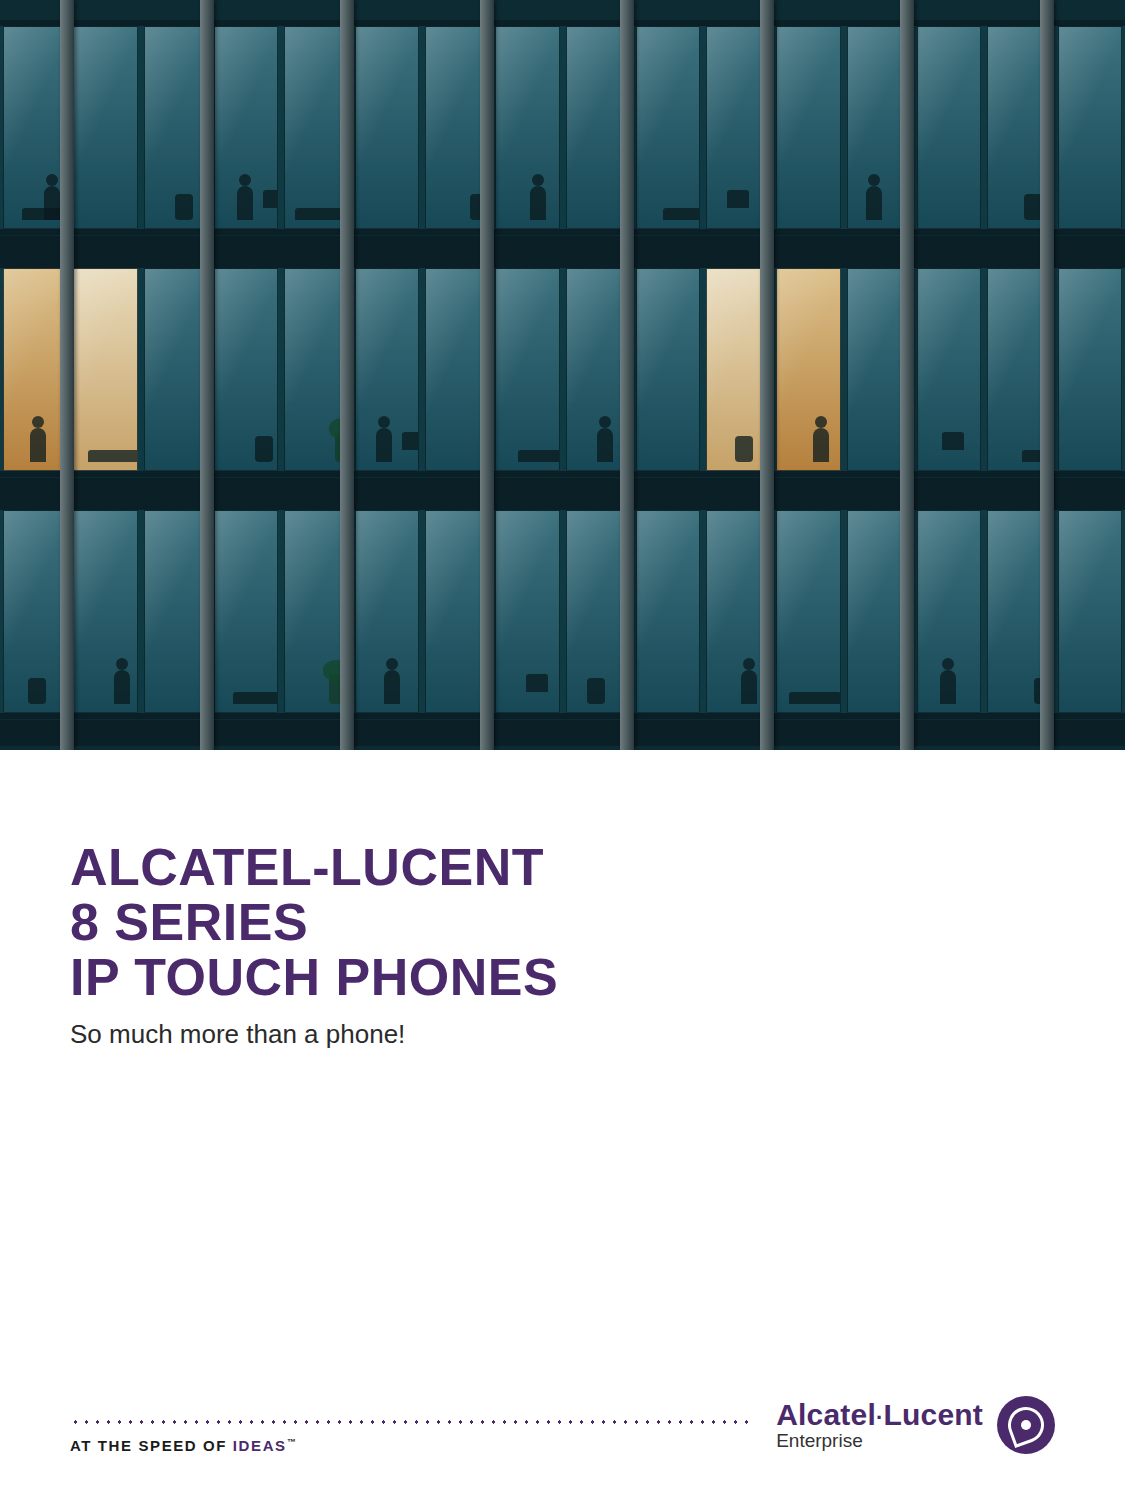Alcatel-Lucent 8 Series IP Touch Phones
So much more than a phone!
At the speed of ideas™
Alcatel·Lucent
Enterprise